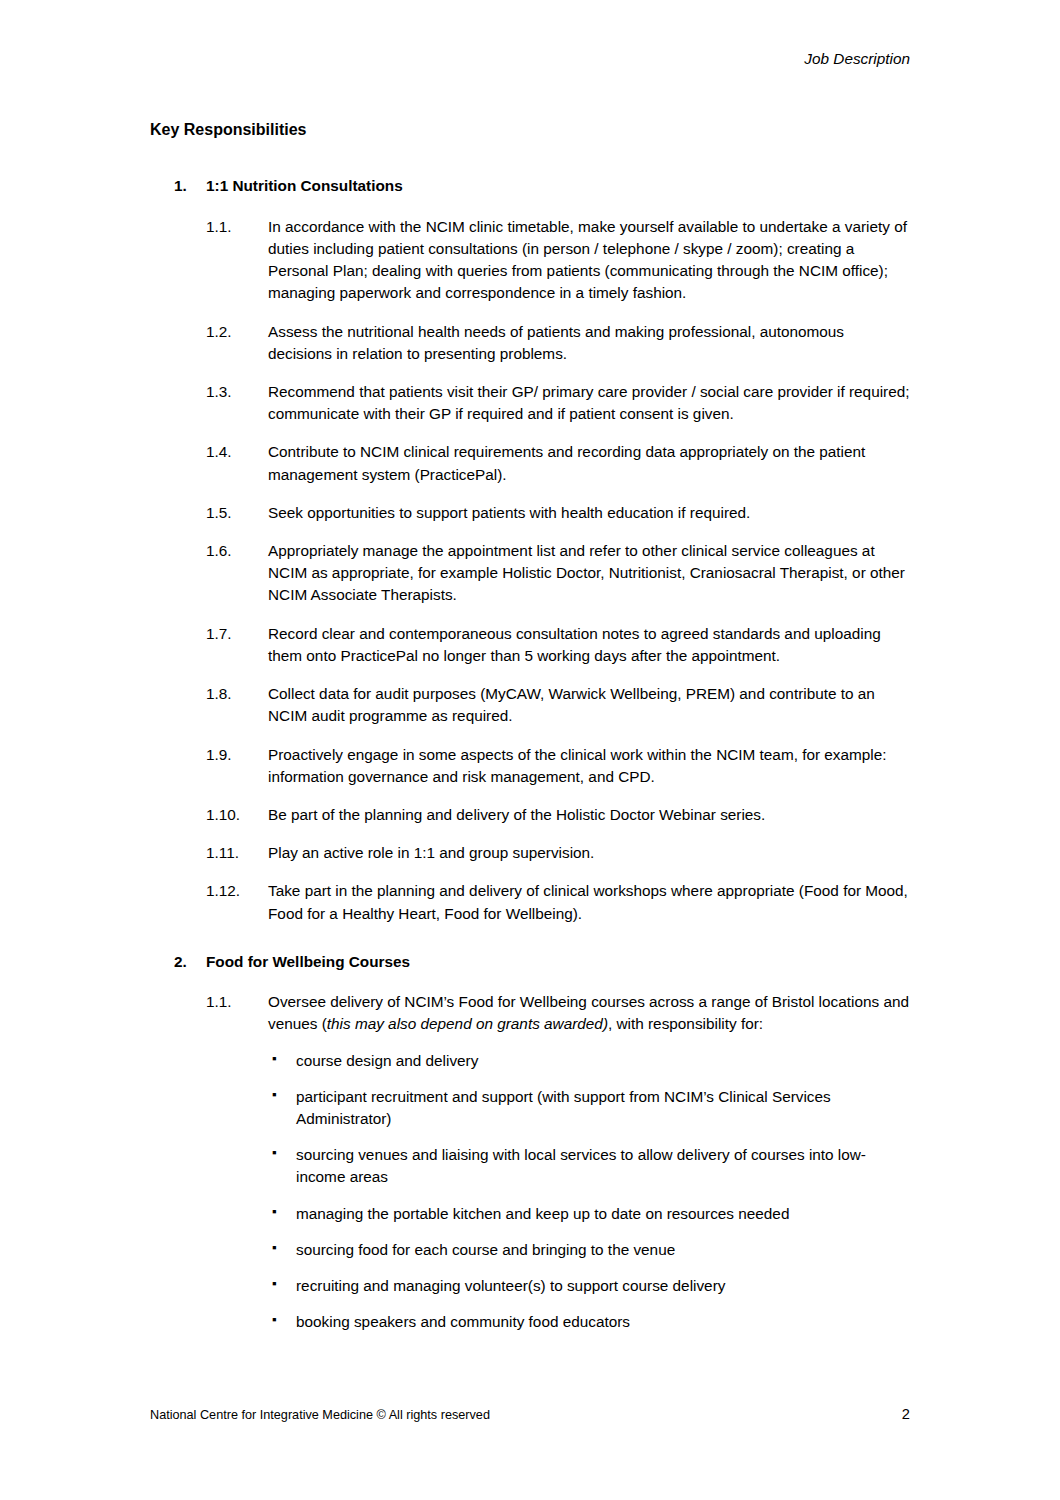Job Description
Key Responsibilities
1. 1:1 Nutrition Consultations
1.1. In accordance with the NCIM clinic timetable, make yourself available to undertake a variety of duties including patient consultations (in person / telephone / skype / zoom); creating a Personal Plan; dealing with queries from patients (communicating through the NCIM office); managing paperwork and correspondence in a timely fashion.
1.2. Assess the nutritional health needs of patients and making professional, autonomous decisions in relation to presenting problems.
1.3. Recommend that patients visit their GP/ primary care provider / social care provider if required; communicate with their GP if required and if patient consent is given.
1.4. Contribute to NCIM clinical requirements and recording data appropriately on the patient management system (PracticePal).
1.5. Seek opportunities to support patients with health education if required.
1.6. Appropriately manage the appointment list and refer to other clinical service colleagues at NCIM as appropriate, for example Holistic Doctor, Nutritionist, Craniosacral Therapist, or other NCIM Associate Therapists.
1.7. Record clear and contemporaneous consultation notes to agreed standards and uploading them onto PracticePal no longer than 5 working days after the appointment.
1.8. Collect data for audit purposes (MyCAW, Warwick Wellbeing, PREM) and contribute to an NCIM audit programme as required.
1.9. Proactively engage in some aspects of the clinical work within the NCIM team, for example: information governance and risk management, and CPD.
1.10. Be part of the planning and delivery of the Holistic Doctor Webinar series.
1.11. Play an active role in 1:1 and group supervision.
1.12. Take part in the planning and delivery of clinical workshops where appropriate (Food for Mood, Food for a Healthy Heart, Food for Wellbeing).
2. Food for Wellbeing Courses
1.1. Oversee delivery of NCIM’s Food for Wellbeing courses across a range of Bristol locations and venues (this may also depend on grants awarded), with responsibility for:
course design and delivery
participant recruitment and support (with support from NCIM’s Clinical Services Administrator)
sourcing venues and liaising with local services to allow delivery of courses into low-income areas
managing the portable kitchen and keep up to date on resources needed
sourcing food for each course and bringing to the venue
recruiting and managing volunteer(s) to support course delivery
booking speakers and community food educators
National Centre for Integrative Medicine © All rights reserved
2